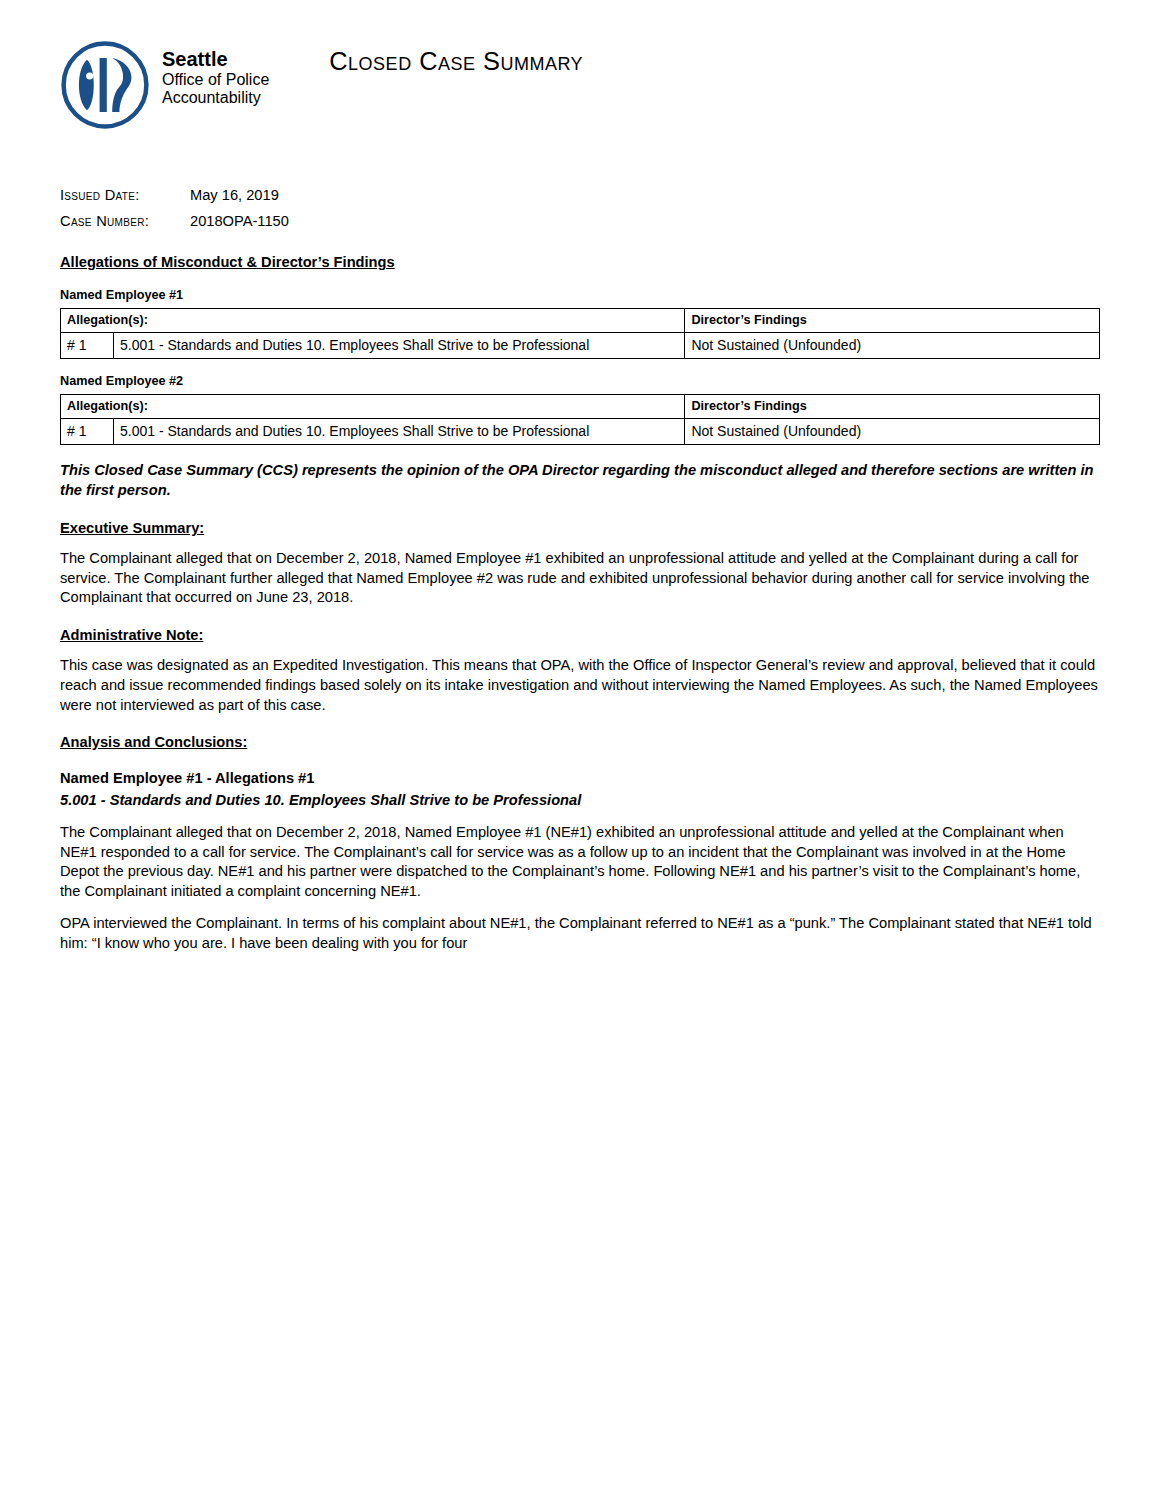Seattle
Office of Police
Accountability
Closed Case Summary
Issued Date: May 16, 2019
Case Number: 2018OPA-1150
Allegations of Misconduct & Director’s Findings
Named Employee #1
| Allegation(s): | Director’s Findings |
| --- | --- |
| # 1 | 5.001 - Standards and Duties 10. Employees Shall Strive to be Professional | Not Sustained (Unfounded) |
Named Employee #2
| Allegation(s): | Director’s Findings |
| --- | --- |
| # 1 | 5.001 - Standards and Duties 10. Employees Shall Strive to be Professional | Not Sustained (Unfounded) |
This Closed Case Summary (CCS) represents the opinion of the OPA Director regarding the misconduct alleged and therefore sections are written in the first person.
Executive Summary:
The Complainant alleged that on December 2, 2018, Named Employee #1 exhibited an unprofessional attitude and yelled at the Complainant during a call for service. The Complainant further alleged that Named Employee #2 was rude and exhibited unprofessional behavior during another call for service involving the Complainant that occurred on June 23, 2018.
Administrative Note:
This case was designated as an Expedited Investigation. This means that OPA, with the Office of Inspector General’s review and approval, believed that it could reach and issue recommended findings based solely on its intake investigation and without interviewing the Named Employees. As such, the Named Employees were not interviewed as part of this case.
Analysis and Conclusions:
Named Employee #1 - Allegations #1
5.001 - Standards and Duties 10. Employees Shall Strive to be Professional
The Complainant alleged that on December 2, 2018, Named Employee #1 (NE#1) exhibited an unprofessional attitude and yelled at the Complainant when NE#1 responded to a call for service. The Complainant’s call for service was as a follow up to an incident that the Complainant was involved in at the Home Depot the previous day. NE#1 and his partner were dispatched to the Complainant’s home. Following NE#1 and his partner’s visit to the Complainant’s home, the Complainant initiated a complaint concerning NE#1.
OPA interviewed the Complainant. In terms of his complaint about NE#1, the Complainant referred to NE#1 as a “punk.” The Complainant stated that NE#1 told him: “I know who you are. I have been dealing with you for four